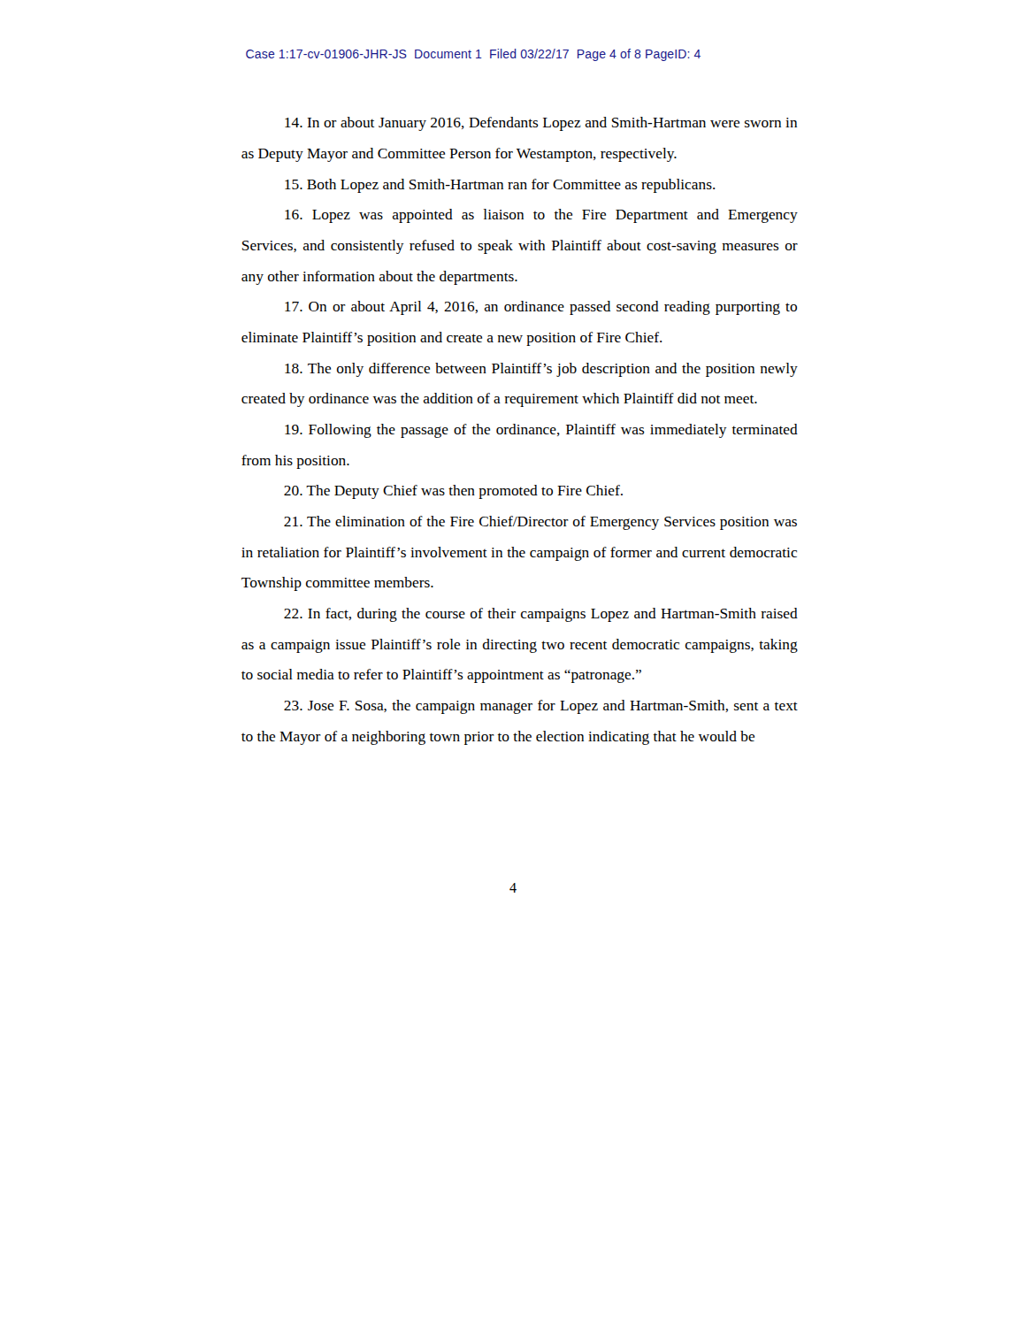Case 1:17-cv-01906-JHR-JS Document 1 Filed 03/22/17 Page 4 of 8 PageID: 4
14. In or about January 2016, Defendants Lopez and Smith-Hartman were sworn in as Deputy Mayor and Committee Person for Westampton, respectively.
15. Both Lopez and Smith-Hartman ran for Committee as republicans.
16. Lopez was appointed as liaison to the Fire Department and Emergency Services, and consistently refused to speak with Plaintiff about cost-saving measures or any other information about the departments.
17. On or about April 4, 2016, an ordinance passed second reading purporting to eliminate Plaintiff’s position and create a new position of Fire Chief.
18. The only difference between Plaintiff’s job description and the position newly created by ordinance was the addition of a requirement which Plaintiff did not meet.
19. Following the passage of the ordinance, Plaintiff was immediately terminated from his position.
20. The Deputy Chief was then promoted to Fire Chief.
21. The elimination of the Fire Chief/Director of Emergency Services position was in retaliation for Plaintiff’s involvement in the campaign of former and current democratic Township committee members.
22. In fact, during the course of their campaigns Lopez and Hartman-Smith raised as a campaign issue Plaintiff’s role in directing two recent democratic campaigns, taking to social media to refer to Plaintiff’s appointment as “patronage.”
23. Jose F. Sosa, the campaign manager for Lopez and Hartman-Smith, sent a text to the Mayor of a neighboring town prior to the election indicating that he would be
4